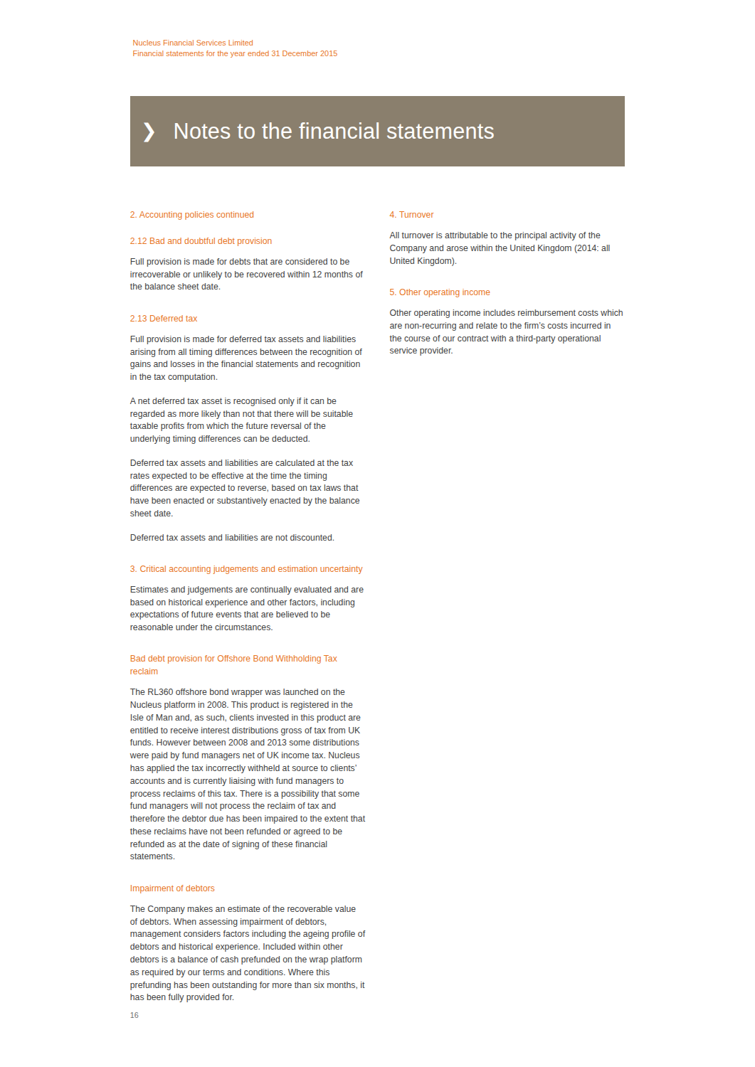Nucleus Financial Services Limited
Financial statements for the year ended 31 December 2015
❯
Notes to the financial statements
2. Accounting policies continued
2.12 Bad and doubtful debt provision
Full provision is made for debts that are considered to be irrecoverable or unlikely to be recovered within 12 months of the balance sheet date.
2.13 Deferred tax
Full provision is made for deferred tax assets and liabilities arising from all timing differences between the recognition of gains and losses in the financial statements and recognition in the tax computation.
A net deferred tax asset is recognised only if it can be regarded as more likely than not that there will be suitable taxable profits from which the future reversal of the underlying timing differences can be deducted.
Deferred tax assets and liabilities are calculated at the tax rates expected to be effective at the time the timing differences are expected to reverse, based on tax laws that have been enacted or substantively enacted by the balance sheet date.
Deferred tax assets and liabilities are not discounted.
3. Critical accounting judgements and estimation uncertainty
Estimates and judgements are continually evaluated and are based on historical experience and other factors, including expectations of future events that are believed to be reasonable under the circumstances.
Bad debt provision for Offshore Bond Withholding Tax reclaim
The RL360 offshore bond wrapper was launched on the Nucleus platform in 2008. This product is registered in the Isle of Man and, as such, clients invested in this product are entitled to receive interest distributions gross of tax from UK funds. However between 2008 and 2013 some distributions were paid by fund managers net of UK income tax. Nucleus has applied the tax incorrectly withheld at source to clients’ accounts and is currently liaising with fund managers to process reclaims of this tax. There is a possibility that some fund managers will not process the reclaim of tax and therefore the debtor due has been impaired to the extent that these reclaims have not been refunded or agreed to be refunded as at the date of signing of these financial statements.
Impairment of debtors
The Company makes an estimate of the recoverable value of debtors. When assessing impairment of debtors, management considers factors including the ageing profile of debtors and historical experience. Included within other debtors is a balance of cash prefunded on the wrap platform as required by our terms and conditions. Where this prefunding has been outstanding for more than six months, it has been fully provided for.
4. Turnover
All turnover is attributable to the principal activity of the Company and arose within the United Kingdom (2014: all United Kingdom).
5. Other operating income
Other operating income includes reimbursement costs which are non-recurring and relate to the firm’s costs incurred in the course of our contract with a third-party operational service provider.
16